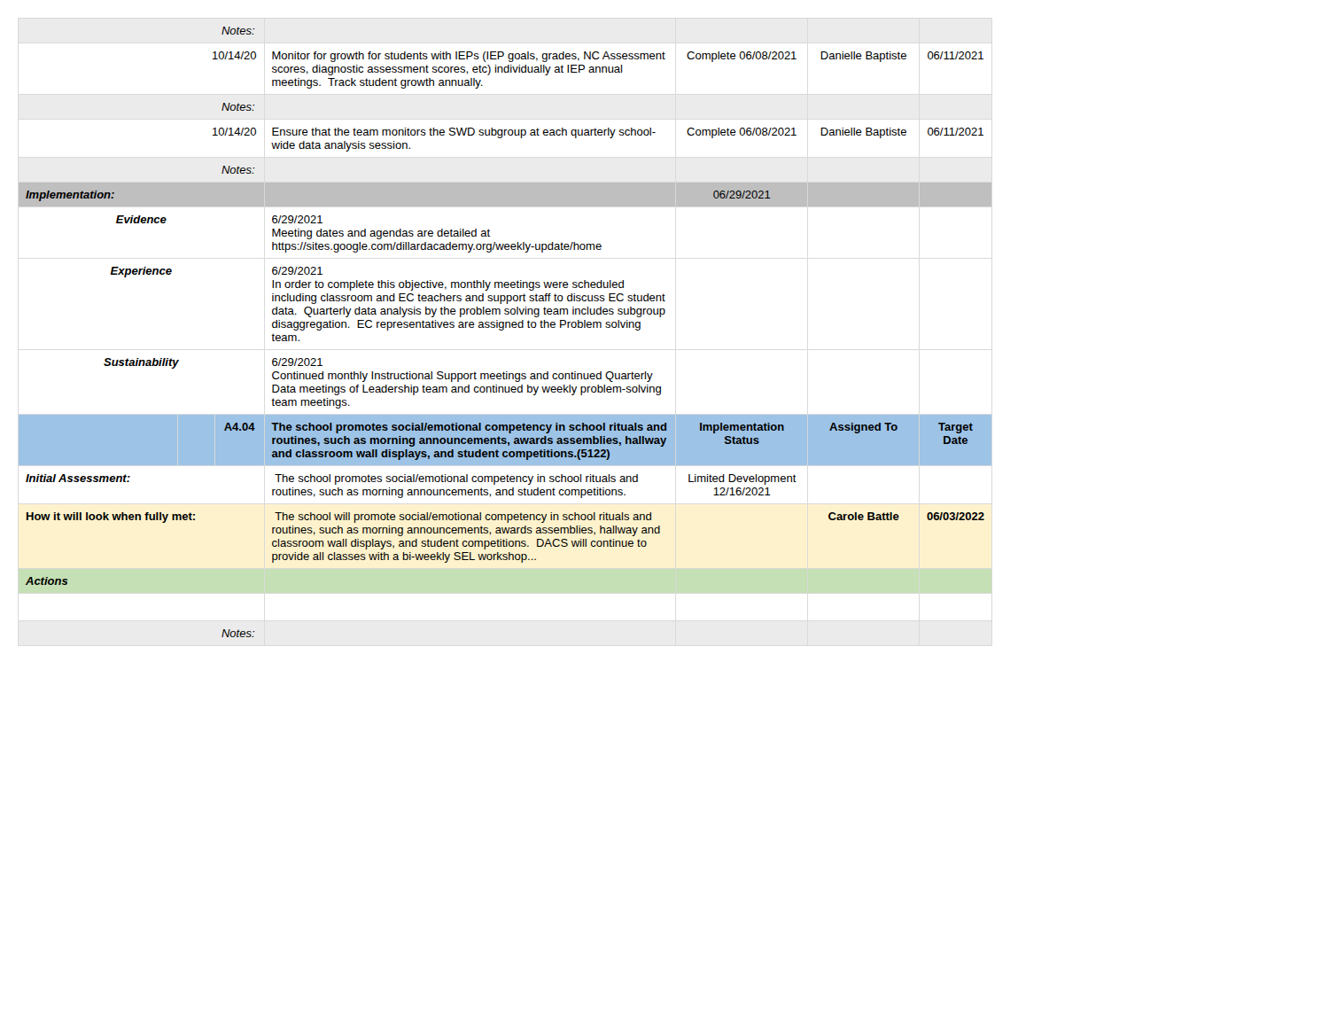| Notes: | | | | |
| 10/14/20 | Monitor for growth for students with IEPs (IEP goals, grades, NC Assessment scores, diagnostic assessment scores, etc) individually at IEP annual meetings. Track student growth annually. | Complete 06/08/2021 | Danielle Baptiste | 06/11/2021 |
| Notes: | | | | |
| 10/14/20 | Ensure that the team monitors the SWD subgroup at each quarterly school-wide data analysis session. | Complete 06/08/2021 | Danielle Baptiste | 06/11/2021 |
| Notes: | | | | |
| Implementation: | | 06/29/2021 | | |
| Evidence | 6/29/2021 Meeting dates and agendas are detailed at https://sites.google.com/dillardacademy.org/weekly-update/home | | | |
| Experience | 6/29/2021 In order to complete this objective, monthly meetings were scheduled including classroom and EC teachers and support staff to discuss EC student data. Quarterly data analysis by the problem solving team includes subgroup disaggregation. EC representatives are assigned to the Problem solving team. | | | |
| Sustainability | 6/29/2021 Continued monthly Instructional Support meetings and continued Quarterly Data meetings of Leadership team and continued by weekly problem-solving team meetings. | | | |
| | | A4.04 | The school promotes social/emotional competency in school rituals and routines, such as morning announcements, awards assemblies, hallway and classroom wall displays, and student competitions.(5122) | Implementation Status | Assigned To | Target Date |
| Initial Assessment: | The school promotes social/emotional competency in school rituals and routines, such as morning announcements, and student competitions. | Limited Development 12/16/2021 | | |
| How it will look when fully met: | The school will promote social/emotional competency in school rituals and routines, such as morning announcements, awards assemblies, hallway and classroom wall displays, and student competitions. DACS will continue to provide all classes with a bi-weekly SEL workshop... | | Carole Battle | 06/03/2022 |
| Actions | | | | |
| Notes: | | | | |